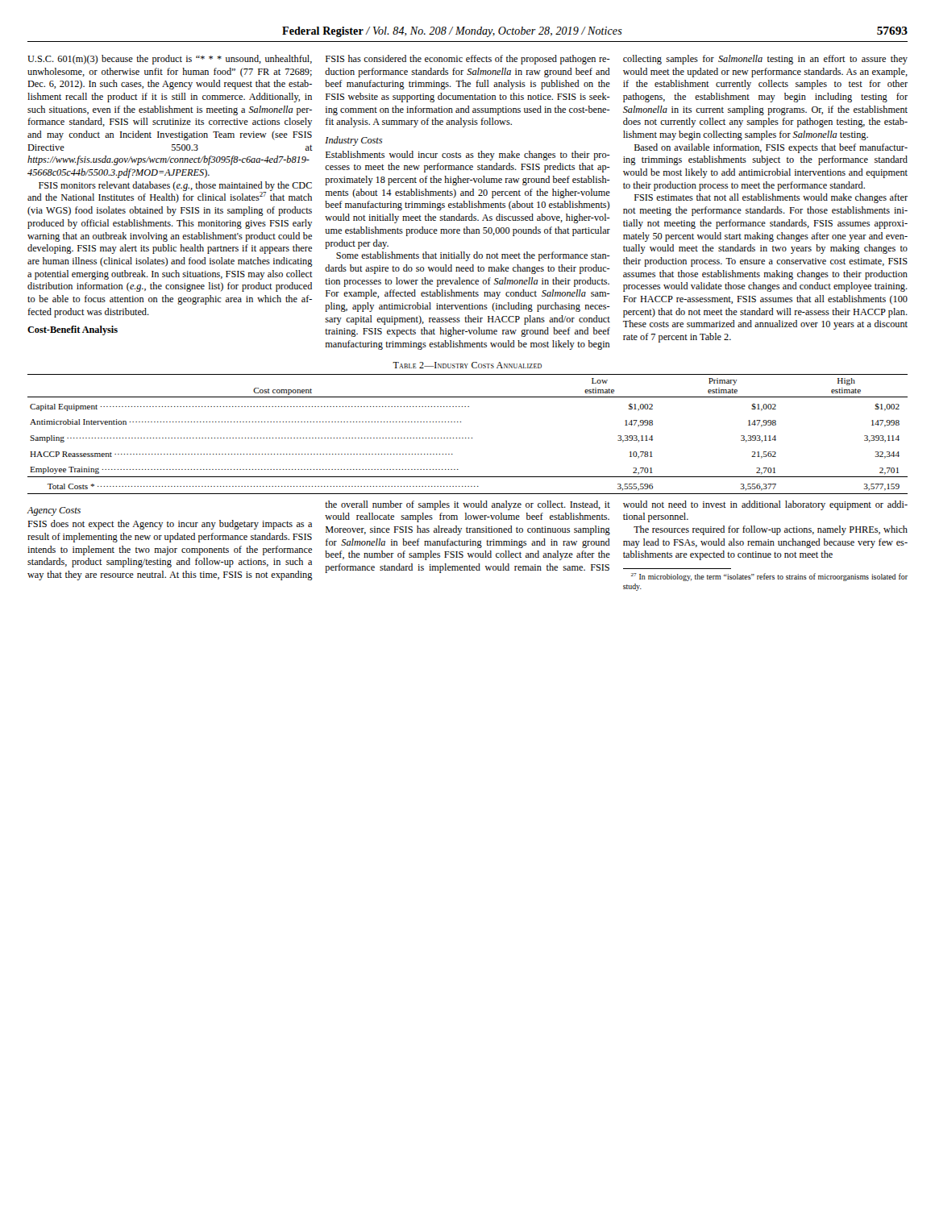Federal Register / Vol. 84, No. 208 / Monday, October 28, 2019 / Notices
57693
U.S.C. 601(m)(3) because the product is “* * * unsound, unhealthful, unwholesome, or otherwise unfit for human food” (77 FR at 72689; Dec. 6, 2012). In such cases, the Agency would request that the establishment recall the product if it is still in commerce. Additionally, in such situations, even if the establishment is meeting a Salmonella performance standard, FSIS will scrutinize its corrective actions closely and may conduct an Incident Investigation Team review (see FSIS Directive 5500.3 at https://www.fsis.usda.gov/wps/wcm/connect/bf3095f8-c6aa-4ed7-b819-45668c05c44b/5500.3.pdf?MOD=AJPERES).
FSIS monitors relevant databases (e.g., those maintained by the CDC and the National Institutes of Health) for clinical isolates27 that match (via WGS) food isolates obtained by FSIS in its sampling of products produced by official establishments. This monitoring gives FSIS early warning that an outbreak involving an establishment's product could be developing. FSIS may alert its public health partners if it appears there are human illness (clinical isolates) and food isolate matches indicating a potential emerging outbreak. In such situations, FSIS may also collect distribution information (e.g., the consignee list) for product produced to be able to focus attention on the geographic area in which the affected product was distributed.
Cost-Benefit Analysis
FSIS has considered the economic effects of the proposed pathogen reduction performance standards for Salmonella in raw ground beef and beef manufacturing trimmings. The full analysis is published on the FSIS website as supporting documentation to this notice. FSIS is seeking comment on the information and assumptions used in the cost-benefit analysis. A summary of the analysis follows.
Industry Costs
Establishments would incur costs as they make changes to their processes to meet the new performance standards. FSIS predicts that approximately 18 percent of the higher-volume raw ground beef establishments (about 14 establishments) and 20 percent of the higher-volume beef manufacturing trimmings establishments (about 10 establishments) would not initially meet the standards. As discussed above, higher-volume establishments produce more than 50,000 pounds of that particular product per day.
Some establishments that initially do not meet the performance standards but aspire to do so would need to make changes to their production processes to lower the prevalence of Salmonella in their products. For example, affected establishments may conduct Salmonella sampling, apply antimicrobial interventions (including purchasing necessary capital equipment), reassess their HACCP plans and/or conduct training. FSIS expects that higher-volume raw ground beef and beef manufacturing trimmings establishments would be most likely to begin collecting samples for Salmonella testing in an effort to assure they would meet the updated or new performance standards. As an example, if the establishment currently collects samples to test for other pathogens, the establishment may begin including testing for Salmonella in its current sampling programs. Or, if the establishment does not currently collect any samples for pathogen testing, the establishment may begin collecting samples for Salmonella testing.
Based on available information, FSIS expects that beef manufacturing trimmings establishments subject to the performance standard would be most likely to add antimicrobial interventions and equipment to their production process to meet the performance standard.
FSIS estimates that not all establishments would make changes after not meeting the performance standards. For those establishments initially not meeting the performance standards, FSIS assumes approximately 50 percent would start making changes after one year and eventually would meet the standards in two years by making changes to their production process. To ensure a conservative cost estimate, FSIS assumes that those establishments making changes to their production processes would validate those changes and conduct employee training. For HACCP re-assessment, FSIS assumes that all establishments (100 percent) that do not meet the standard will re-assess their HACCP plan. These costs are summarized and annualized over 10 years at a discount rate of 7 percent in Table 2.
Table 2—Industry Costs Annualized
| Cost component | Low estimate | Primary estimate | High estimate |
| --- | --- | --- | --- |
| Capital Equipment ......................................................................................................................... | $1,002 | $1,002 | $1,002 |
| Antimicrobial Intervention ............................................................................................................. | 147,998 | 147,998 | 147,998 |
| Sampling ..................................................................................................................................... | 3,393,114 | 3,393,114 | 3,393,114 |
| HACCP Reassessment ............................................................................................................... | 10,781 | 21,562 | 32,344 |
| Employee Training ..................................................................................................................... | 2,701 | 2,701 | 2,701 |
| Total Costs * ............................................................................................................................. | 3,555,596 | 3,556,377 | 3,577,159 |
Agency Costs
FSIS does not expect the Agency to incur any budgetary impacts as a result of implementing the new or updated performance standards. FSIS intends to implement the two major components of the performance standards, product sampling/testing and follow-up actions, in such a way that they are resource neutral. At this time, FSIS is not expanding the overall number of samples it would analyze or collect. Instead, it would reallocate samples from lower-volume beef establishments. Moreover, since FSIS has already transitioned to continuous sampling for Salmonella in beef manufacturing trimmings and in raw ground beef, the number of samples FSIS would collect and analyze after the performance standard is implemented would remain the same. FSIS would not need to invest in additional laboratory equipment or additional personnel.
The resources required for follow-up actions, namely PHREs, which may lead to FSAs, would also remain unchanged because very few establishments are expected to continue to not meet the
27 In microbiology, the term “isolates” refers to strains of microorganisms isolated for study.